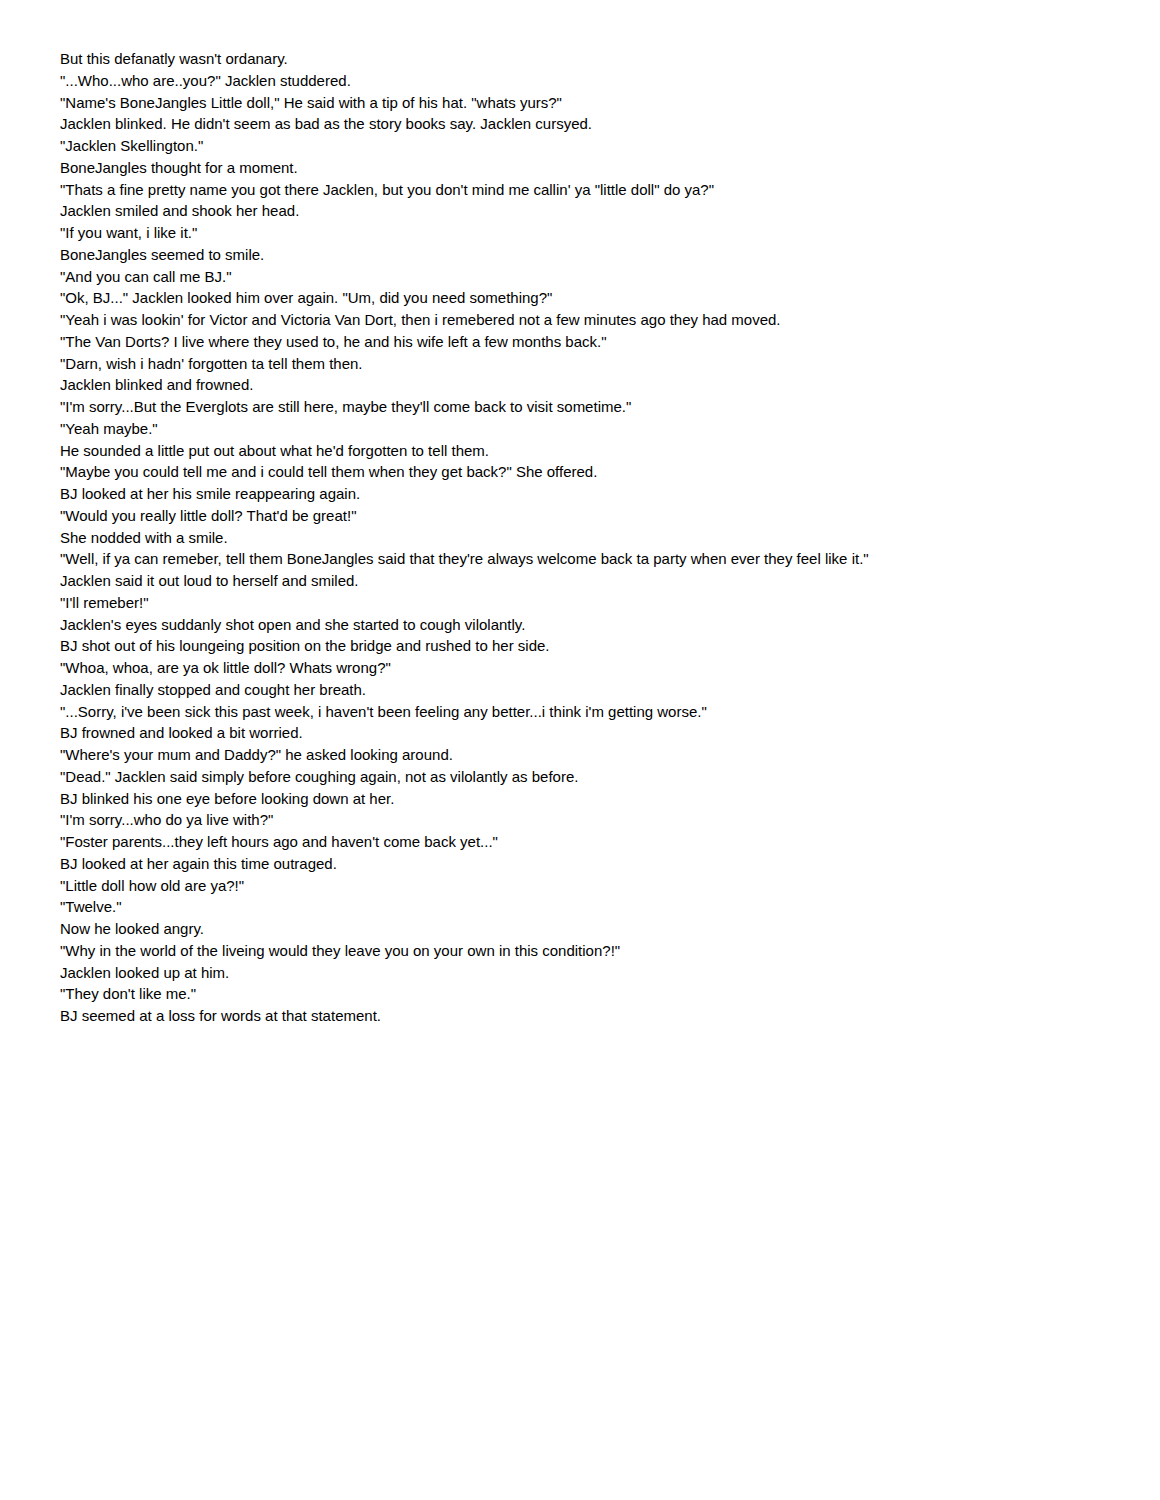But this defanatly wasn't ordanary.
"...Who...who are..you?" Jacklen studdered.
"Name's BoneJangles Little doll," He said with a tip of his hat. "whats yurs?"
Jacklen blinked. He didn't seem as bad as the story books say. Jacklen cursyed.
"Jacklen Skellington."
BoneJangles thought for a moment.
"Thats a fine pretty name you got there Jacklen, but you don't mind me callin' ya "little doll" do ya?"
Jacklen smiled and shook her head.
"If you want, i like it."
BoneJangles seemed to smile.
"And you can call me BJ."
"Ok, BJ..." Jacklen looked him over again. "Um, did you need something?"
"Yeah i was lookin' for Victor and Victoria Van Dort, then i remebered not a few minutes ago they had moved.
"The Van Dorts? I live where they used to, he and his wife left a few months back."
"Darn, wish i hadn' forgotten ta tell them then.
Jacklen blinked and frowned.
"I'm sorry...But the Everglots are still here, maybe they'll come back to visit sometime."
"Yeah maybe."
He sounded a little put out about what he'd forgotten to tell them.
"Maybe you could tell me and i could tell them when they get back?" She offered.
BJ looked at her his smile reappearing again.
"Would you really little doll? That'd be great!"
She nodded with a smile.
"Well, if ya can remeber, tell them BoneJangles said that they're always welcome back ta party when ever they feel like it."
Jacklen said it out loud to herself and smiled.
"I'll remeber!"
Jacklen's eyes suddanly shot open and she started to cough vilolantly.
BJ shot out of his loungeing position on the bridge and rushed to her side.
"Whoa, whoa, are ya ok little doll? Whats wrong?"
Jacklen finally stopped and cought her breath.
"...Sorry, i've been sick this past week, i haven't been feeling any better...i think i'm getting worse."
BJ frowned and looked a bit worried.
"Where's your mum and Daddy?" he asked looking around.
"Dead." Jacklen said simply before coughing again, not as vilolantly as before.
BJ blinked his one eye before looking down at her.
"I'm sorry...who do ya live with?"
"Foster parents...they left hours ago and haven't come back yet..."
BJ looked at her again this time outraged.
"Little doll how old are ya?!"
"Twelve."
Now he looked angry.
"Why in the world of the liveing would they leave you on your own in this condition?!"
Jacklen looked up at him.
"They don't like me."
BJ seemed at a loss for words at that statement.